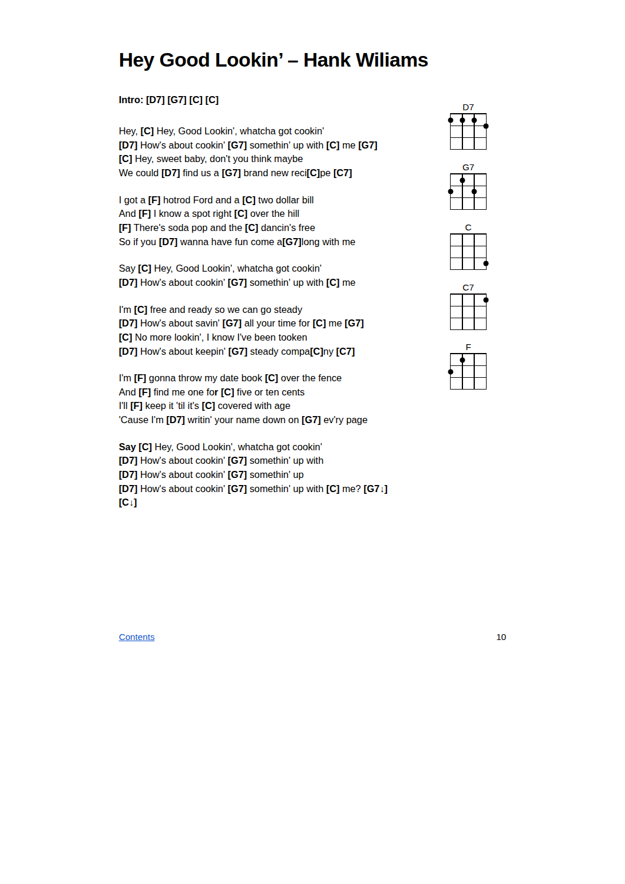Hey Good Lookin’ – Hank Wiliams
Intro: [D7] [G7] [C] [C]
Hey, [C] Hey, Good Lookin', whatcha got cookin'
[D7] How's about cookin' [G7] somethin' up with [C] me [G7]
[C] Hey, sweet baby, don't you think maybe
We could [D7] find us a [G7] brand new reci[C] pe [C7]
I got a [F] hotrod Ford and a [C] two dollar bill
And [F] I know a spot right [C] over the hill
[F] There's soda pop and the [C] dancin's free
So if you [D7] wanna have fun come a[G7] long with me
Say [C] Hey, Good Lookin', whatcha got cookin'
[D7] How's about cookin' [G7] somethin' up with [C] me
I'm [C] free and ready so we can go steady
[D7] How's about savin' [G7] all your time for [C] me [G7]
[C] No more lookin', I know I've been tooken
[D7] How's about keepin' [G7] steady compa[C] ny [C7]
I'm [F] gonna throw my date book [C] over the fence
And [F] find me one for [C] five or ten cents
I'll [F] keep it 'til it's [C] covered with age
'Cause I'm [D7] writin' your name down on [G7] ev'ry page
Say [C] Hey, Good Lookin', whatcha got cookin'
[D7] How's about cookin' [G7] somethin' up with
[D7] How's about cookin' [G7] somethin' up
[D7] How's about cookin' [G7] somethin' up with [C] me? [G7↓] [C↓]
D7
G7
C
C7
F
Contents 10